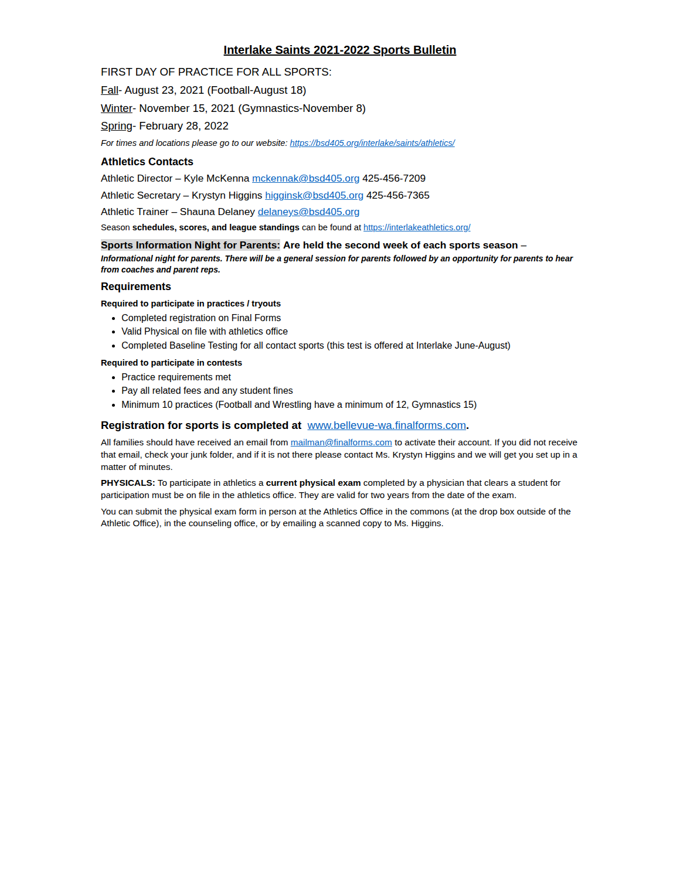Interlake Saints 2021-2022 Sports Bulletin
FIRST DAY OF PRACTICE FOR ALL SPORTS:
Fall- August 23, 2021 (Football-August 18)
Winter- November 15, 2021 (Gymnastics-November 8)
Spring- February 28, 2022
For times and locations please go to our website: https://bsd405.org/interlake/saints/athletics/
Athletics Contacts
Athletic Director – Kyle McKenna mckennak@bsd405.org 425-456-7209
Athletic Secretary – Krystyn Higgins higginsk@bsd405.org 425-456-7365
Athletic Trainer – Shauna Delaney delaneys@bsd405.org
Season schedules, scores, and league standings can be found at https://interlakeathletics.org/
Sports Information Night for Parents: Are held the second week of each sports season –
Informational night for parents. There will be a general session for parents followed by an opportunity for parents to hear from coaches and parent reps.
Requirements
Required to participate in practices / tryouts
Completed registration on Final Forms
Valid Physical on file with athletics office
Completed Baseline Testing for all contact sports (this test is offered at Interlake June-August)
Required to participate in contests
Practice requirements met
Pay all related fees and any student fines
Minimum 10 practices (Football and Wrestling have a minimum of 12, Gymnastics 15)
Registration for sports is completed at www.bellevue-wa.finalforms.com.
All families should have received an email from mailman@finalforms.com to activate their account. If you did not receive that email, check your junk folder, and if it is not there please contact Ms. Krystyn Higgins and we will get you set up in a matter of minutes.
PHYSICALS: To participate in athletics a current physical exam completed by a physician that clears a student for participation must be on file in the athletics office. They are valid for two years from the date of the exam.
You can submit the physical exam form in person at the Athletics Office in the commons (at the drop box outside of the Athletic Office), in the counseling office, or by emailing a scanned copy to Ms. Higgins.